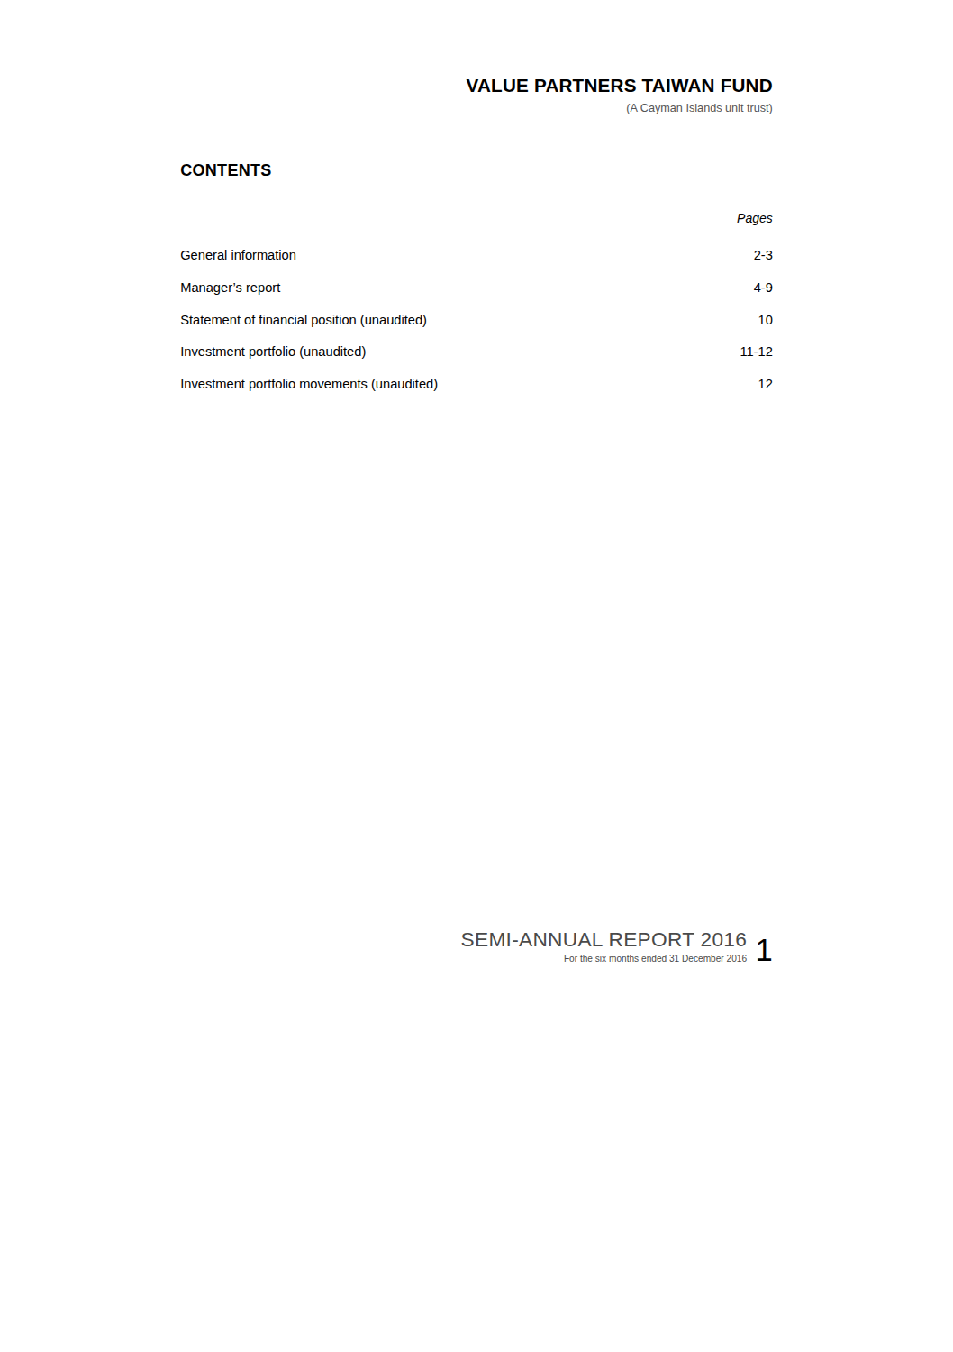VALUE PARTNERS TAIWAN FUND
(A Cayman Islands unit trust)
CONTENTS
Pages
| General information | 2-3 |
| Manager’s report | 4-9 |
| Statement of financial position (unaudited) | 10 |
| Investment portfolio (unaudited) | 11-12 |
| Investment portfolio movements (unaudited) | 12 |
SEMI-ANNUAL REPORT 2016
For the six months ended 31 December 2016 1